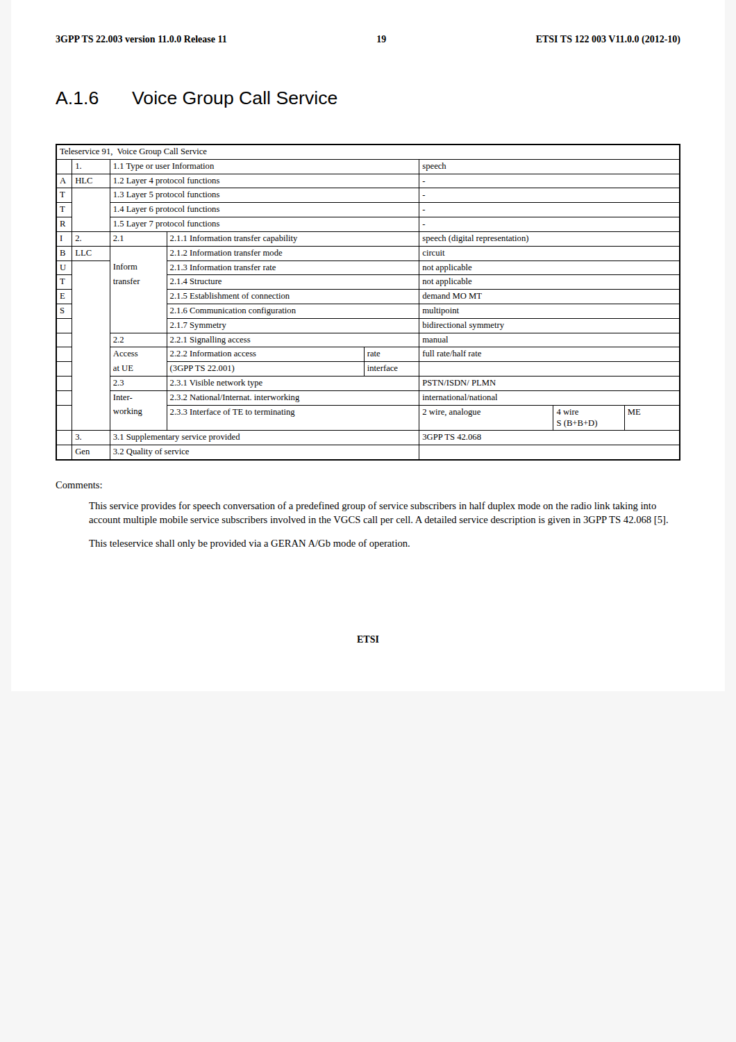3GPP TS 22.003 version 11.0.0 Release 11
19
ETSI TS 122 003 V11.0.0 (2012-10)
A.1.6 Voice Group Call Service
| Teleservice 91, Voice Group Call Service |
| | 1. | 1.1 Type or user Information | speech |
| A | HLC | 1.2 Layer 4 protocol functions | - |
| T | | 1.3 Layer 5 protocol functions | - |
| T | | 1.4 Layer 6 protocol functions | - |
| R | | 1.5 Layer 7 protocol functions | - |
| I | 2. | 2.1 | 2.1.1 Information transfer capability | speech (digital representation) |
| B | LLC | | 2.1.2 Information transfer mode | circuit |
| U | | Inform | 2.1.3 Information transfer rate | not applicable |
| T | | transfer | 2.1.4 Structure | not applicable |
| E | | | 2.1.5 Establishment of connection | demand MO MT |
| S | | | 2.1.6 Communication configuration | multipoint |
| | | | 2.1.7 Symmetry | bidirectional symmetry |
| | | 2.2 | 2.2.1 Signalling access | manual |
| | | Access | 2.2.2 Information access | rate | full rate/half rate |
| | | at UE | (3GPP TS 22.001) | interface | |
| | | 2.3 | 2.3.1 Visible network type | PSTN/ISDN/ PLMN |
| | | Inter- | 2.3.2 National/Internat. interworking | international/national |
| | | working | 2.3.3 Interface of TE to terminating | 2 wire, analogue | 4 wire S (B+B+D) | ME |
| | 3. | 3.1 Supplementary service provided | 3GPP TS 42.068 |
| | Gen | 3.2 Quality of service | |
Comments:
This service provides for speech conversation of a predefined group of service subscribers in half duplex mode on the radio link taking into account multiple mobile service subscribers involved in the VGCS call per cell. A detailed service description is given in 3GPP TS 42.068 [5].
This teleservice shall only be provided via a GERAN A/Gb mode of operation.
ETSI